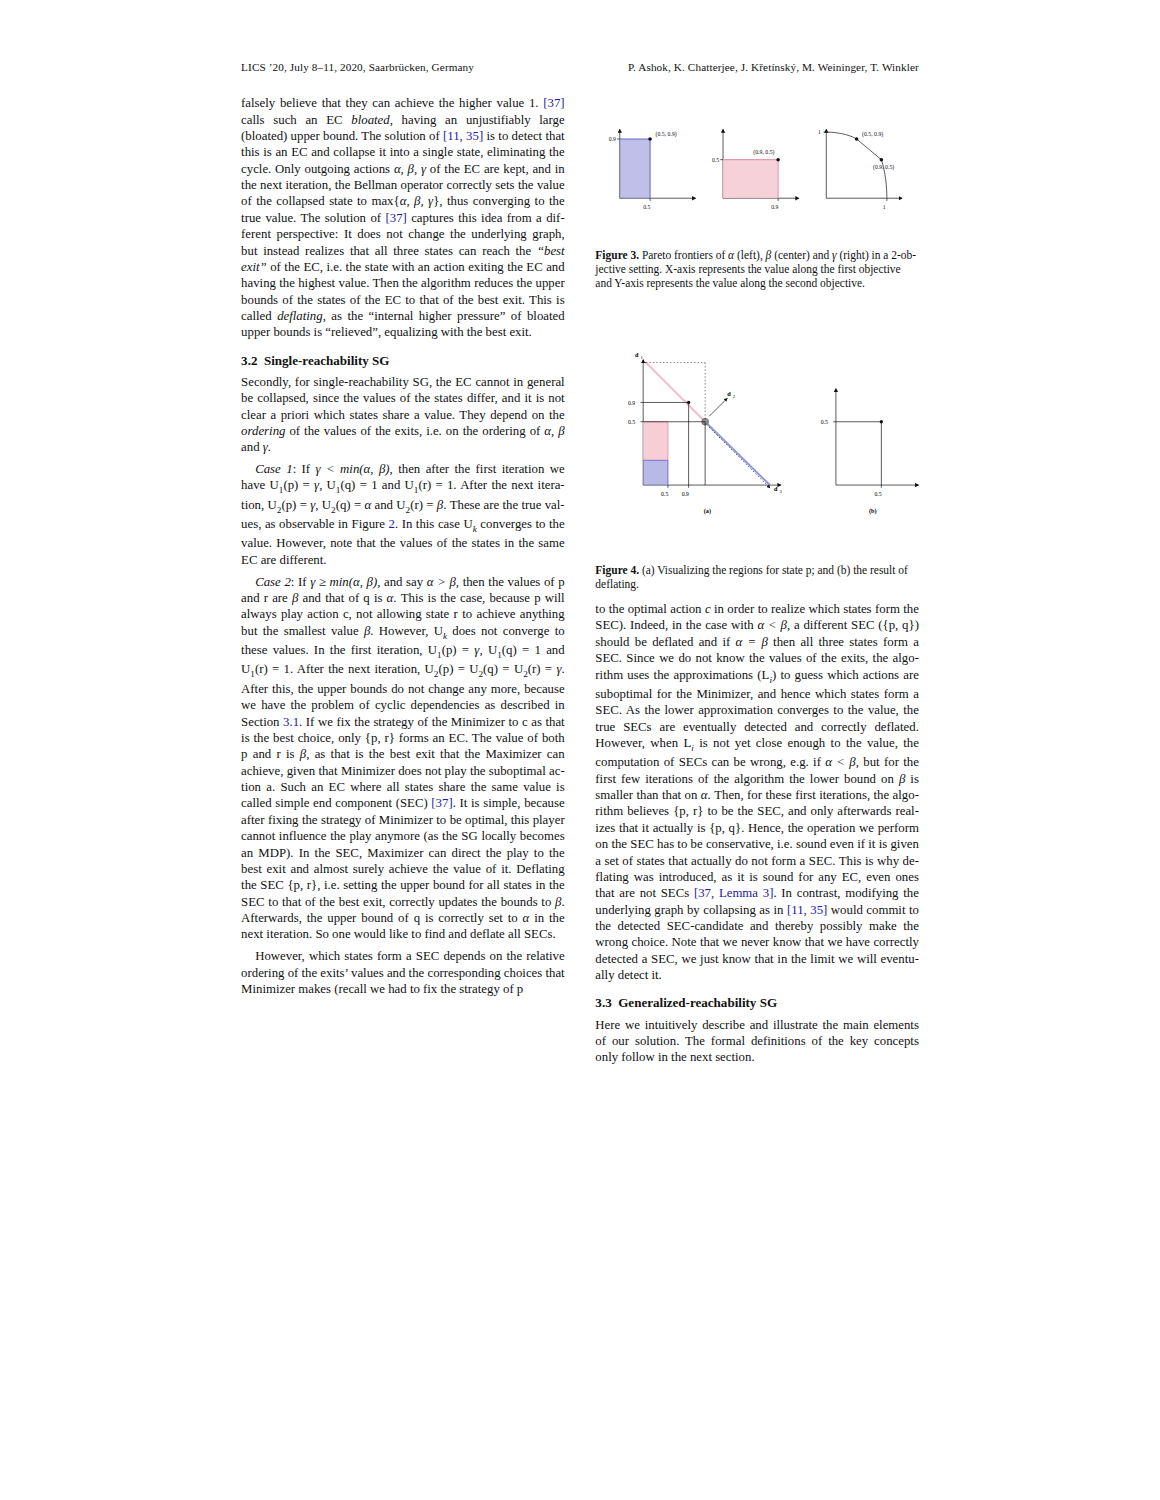LICS ’20, July 8–11, 2020, Saarbrücken, Germany
P. Ashok, K. Chatterjee, J. Křetínský, M. Weininger, T. Winkler
falsely believe that they can achieve the higher value 1. [37] calls such an EC bloated, having an unjustifiably large (bloated) upper bound. The solution of [11, 35] is to detect that this is an EC and collapse it into a single state, eliminating the cycle. Only outgoing actions α, β, γ of the EC are kept, and in the next iteration, the Bellman operator correctly sets the value of the collapsed state to max{α, β, γ}, thus converging to the true value. The solution of [37] captures this idea from a different perspective: It does not change the underlying graph, but instead realizes that all three states can reach the “best exit” of the EC, i.e. the state with an action exiting the EC and having the highest value. Then the algorithm reduces the upper bounds of the states of the EC to that of the best exit. This is called deflating, as the “internal higher pressure” of bloated upper bounds is “relieved”, equalizing with the best exit.
3.2 Single-reachability SG
Secondly, for single-reachability SG, the EC cannot in general be collapsed, since the values of the states differ, and it is not clear a priori which states share a value. They depend on the ordering of the values of the exits, i.e. on the ordering of α, β and γ.
Case 1: If γ < min(α, β), then after the first iteration we have U1(p) = γ, U1(q) = 1 and U1(r) = 1. After the next iteration, U2(p) = γ, U2(q) = α and U2(r) = β. These are the true values, as observable in Figure 2. In this case Uk converges to the value. However, note that the values of the states in the same EC are different.
Case 2: If γ ≥ min(α, β), and say α > β, then the values of p and r are β and that of q is α. This is the case, because p will always play action c, not allowing state r to achieve anything but the smallest value β. However, Uk does not converge to these values. In the first iteration, U1(p) = γ, U1(q) = 1 and U1(r) = 1. After the next iteration, U2(p) = U2(q) = U2(r) = γ. After this, the upper bounds do not change any more, because we have the problem of cyclic dependencies as described in Section 3.1. If we fix the strategy of the Minimizer to c as that is the best choice, only {p, r} forms an EC. The value of both p and r is β, as that is the best exit that the Maximizer can achieve, given that Minimizer does not play the suboptimal action a. Such an EC where all states share the same value is called simple end component (SEC) [37]. It is simple, because after fixing the strategy of Minimizer to be optimal, this player cannot influence the play anymore (as the SG locally becomes an MDP). In the SEC, Maximizer can direct the play to the best exit and almost surely achieve the value of it. Deflating the SEC {p, r}, i.e. setting the upper bound for all states in the SEC to that of the best exit, correctly updates the bounds to β. Afterwards, the upper bound of q is correctly set to α in the next iteration. So one would like to find and deflate all SECs.
However, which states form a SEC depends on the relative ordering of the exits’ values and the corresponding choices that Minimizer makes (recall we had to fix the strategy of p
0.9 0.5 (0.5, 0.9) 0.5 0.9 (0.9, 0.5) 1 1 (0.5, 0.9) (0.9, 0.5)
Figure 3. Pareto frontiers of α (left), β (center) and γ (right) in a 2-objective setting. X-axis represents the value along the first objective and Y-axis represents the value along the second objective.
d 1 d 2 d 3 0.9 0.5 0.5 0.9 (a) 0.5 0.5 (b)
Figure 4. (a) Visualizing the regions for state p; and (b) the result of deflating.
to the optimal action c in order to realize which states form the SEC). Indeed, in the case with α < β, a different SEC ({p, q}) should be deflated and if α = β then all three states form a SEC. Since we do not know the values of the exits, the algorithm uses the approximations (Li) to guess which actions are suboptimal for the Minimizer, and hence which states form a SEC. As the lower approximation converges to the value, the true SECs are eventually detected and correctly deflated. However, when Li is not yet close enough to the value, the computation of SECs can be wrong, e.g. if α < β, but for the first few iterations of the algorithm the lower bound on β is smaller than that on α. Then, for these first iterations, the algorithm believes {p, r} to be the SEC, and only afterwards realizes that it actually is {p, q}. Hence, the operation we perform on the SEC has to be conservative, i.e. sound even if it is given a set of states that actually do not form a SEC. This is why deflating was introduced, as it is sound for any EC, even ones that are not SECs [37, Lemma 3]. In contrast, modifying the underlying graph by collapsing as in [11, 35] would commit to the detected SEC-candidate and thereby possibly make the wrong choice. Note that we never know that we have correctly detected a SEC, we just know that in the limit we will eventually detect it.
3.3 Generalized-reachability SG
Here we intuitively describe and illustrate the main elements of our solution. The formal definitions of the key concepts only follow in the next section.